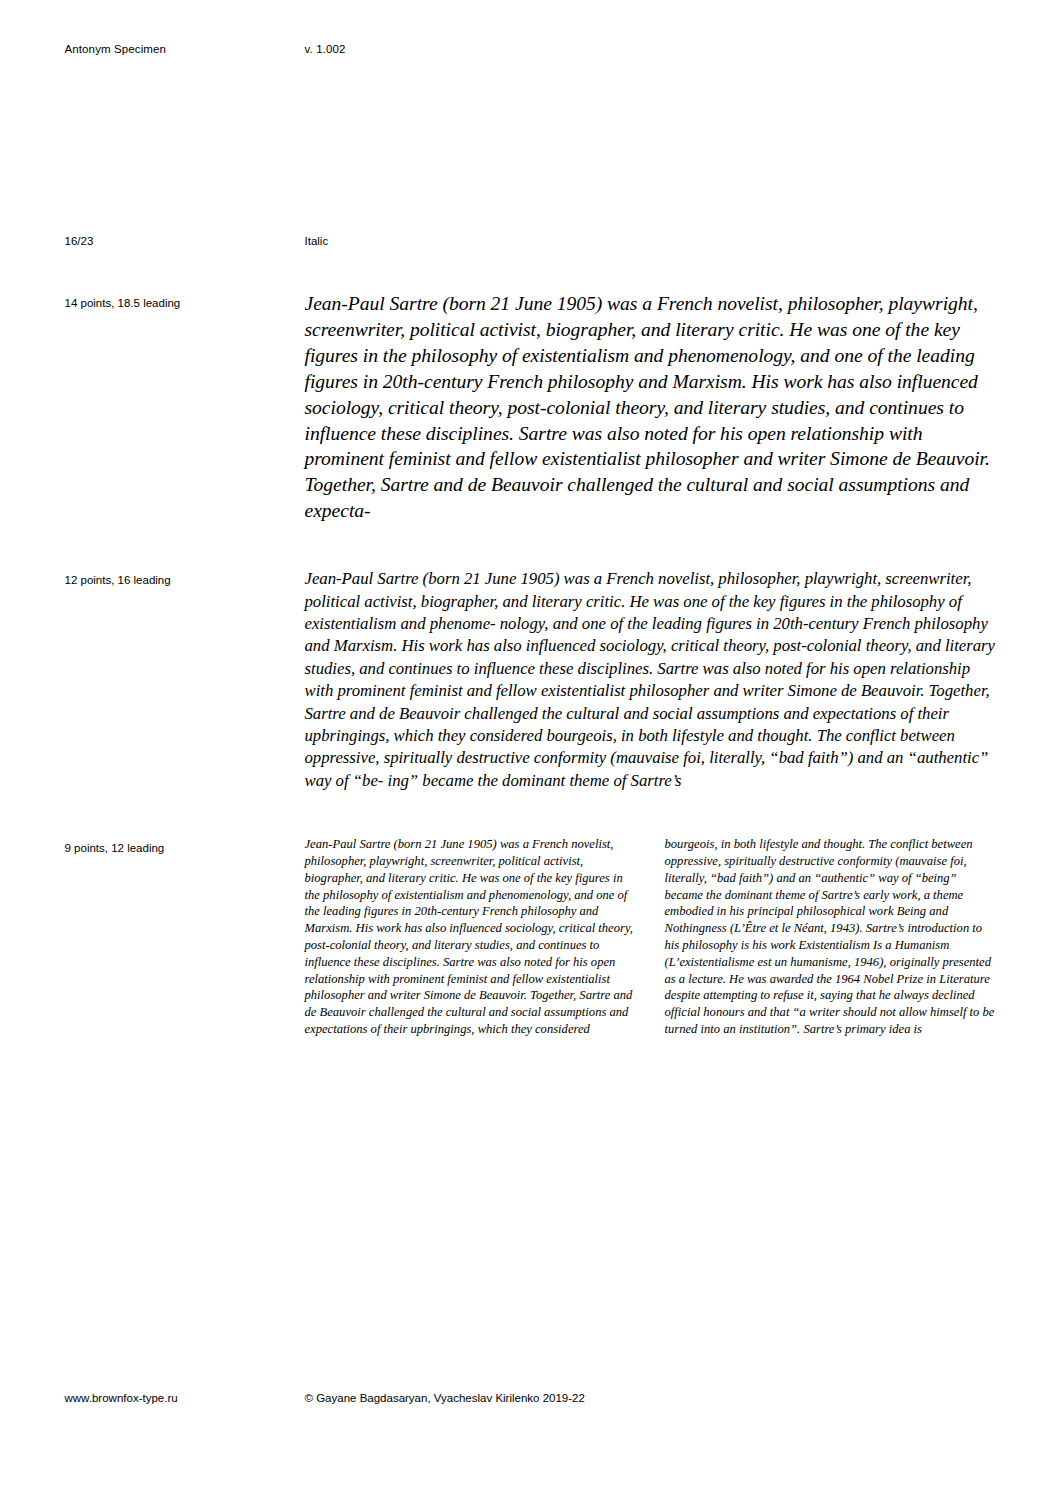Antonym Specimen v. 1.002
16/23 Italic
14 points, 18.5 leading
Jean-Paul Sartre (born 21 June 1905) was a French novelist, philosopher, playwright, screenwriter, political activist, biographer, and literary critic. He was one of the key figures in the philosophy of existentialism and phenomenology, and one of the leading figures in 20th-century French philosophy and Marxism. His work has also influenced sociology, critical theory, post-colonial theory, and literary studies, and continues to influence these disciplines. Sartre was also noted for his open relationship with prominent feminist and fellow existentialist philosopher and writer Simone de Beauvoir. Together, Sartre and de Beauvoir challenged the cultural and social assumptions and expecta-
12 points, 16 leading
Jean-Paul Sartre (born 21 June 1905) was a French novelist, philosopher, playwright, screenwriter, political activist, biographer, and literary critic. He was one of the key figures in the philosophy of existentialism and phenome- nology, and one of the leading figures in 20th-century French philosophy and Marxism. His work has also influenced sociology, critical theory, post-colonial theory, and literary studies, and continues to influence these disciplines. Sartre was also noted for his open relationship with prominent feminist and fellow existentialist philosopher and writer Simone de Beauvoir. Together, Sartre and de Beauvoir challenged the cultural and social assumptions and expectations of their upbringings, which they considered bourgeois, in both lifestyle and thought. The conflict between oppressive, spiritually destructive conformity (mauvaise foi, literally, “bad faith”) and an “authentic” way of “be- ing” became the dominant theme of Sartre’s
9 points, 12 leading
Jean-Paul Sartre (born 21 June 1905) was a French novelist, philosopher, playwright, screenwriter, political activist, biographer, and literary critic. He was one of the key figures in the philosophy of existentialism and phenomenology, and one of the leading figures in 20th-century French philosophy and Marxism. His work has also influenced sociology, critical theory, post-colonial theory, and literary studies, and continues to influence these disciplines. Sartre was also noted for his open relationship with prominent feminist and fellow existentialist philosopher and writer Simone de Beauvoir. Together, Sartre and de Beauvoir challenged the cultural and social assumptions and expectations of their upbringings, which they considered bourgeois, in both lifestyle and thought. The conflict between oppressive, spiritually destructive conformity (mauvaise foi, literally, “bad faith”) and an “authentic” way of “being” became the dominant theme of Sartre’s early work, a theme embodied in his principal philosophical work Being and Nothingness (L’Être et le Néant, 1943). Sartre’s introduction to his philosophy is his work Existentialism Is a Humanism (L’existentialisme est un humanisme, 1946), originally presented as a lecture. He was awarded the 1964 Nobel Prize in Literature despite attempting to refuse it, saying that he always declined official honours and that “a writer should not allow himself to be turned into an institution”. Sartre’s primary idea is
www.brownfox-type.ru© Gayane Bagdasaryan, Vyacheslav Kirilenko 2019-22